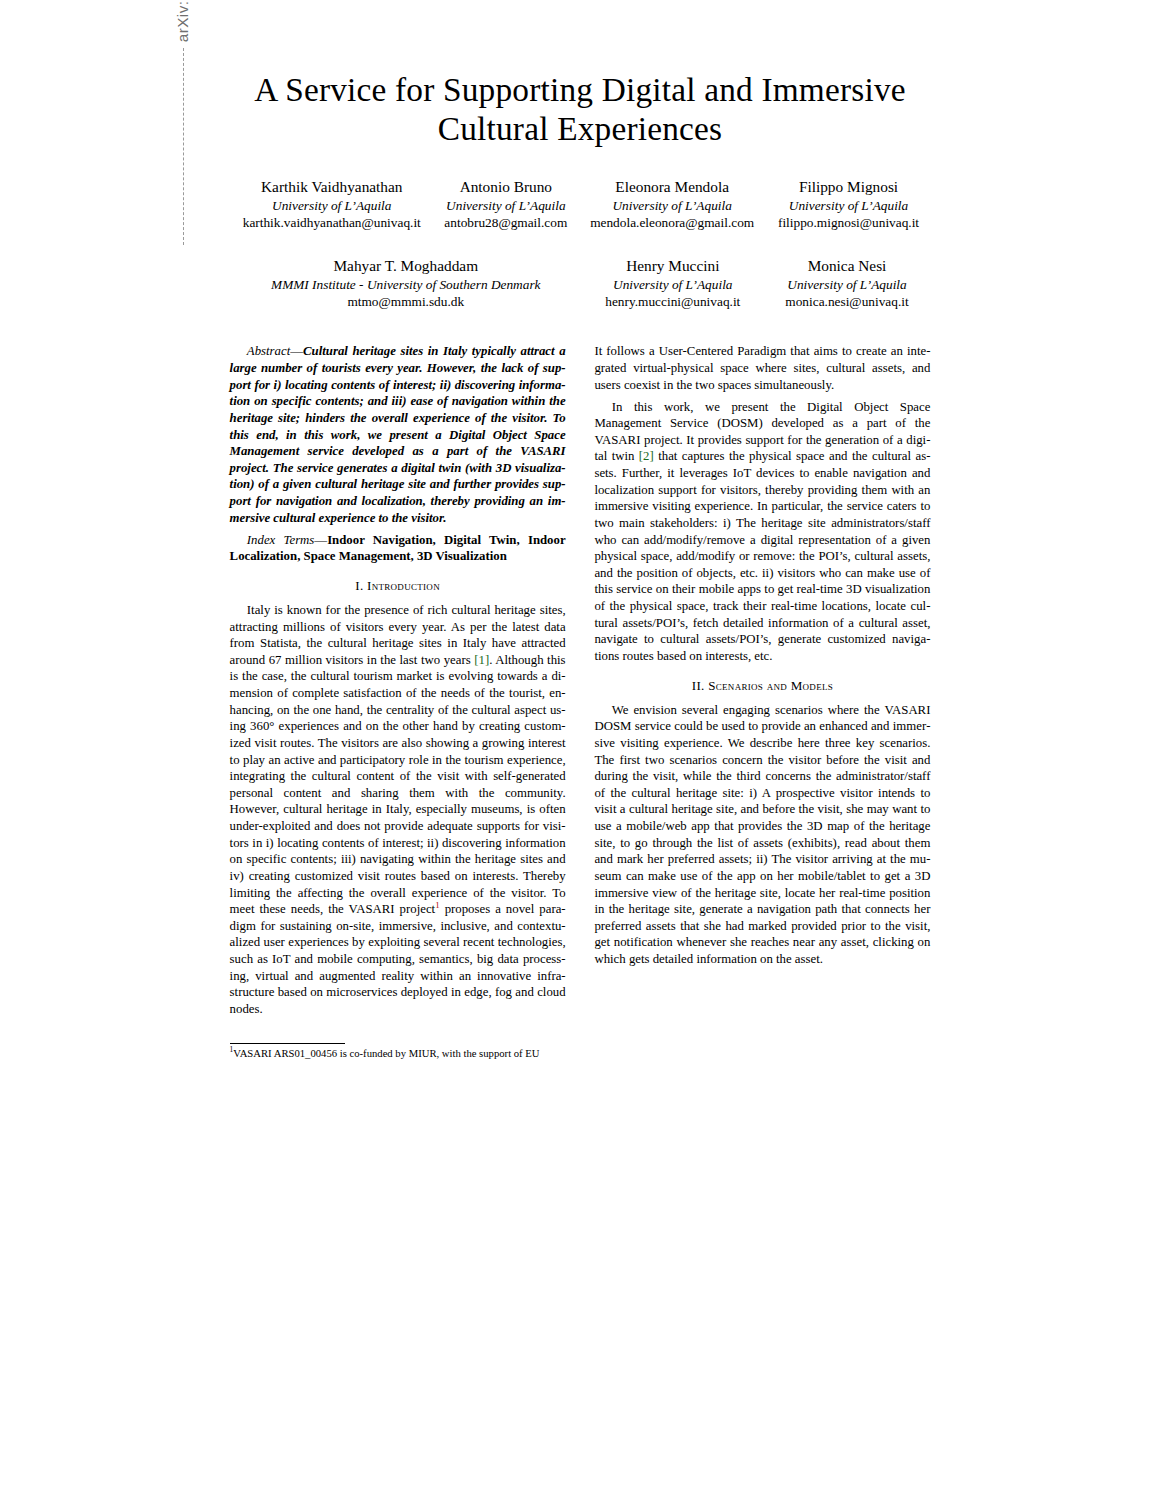arXiv:2109.07900v1 [cs.CY] 30 Aug 2021
A Service for Supporting Digital and Immersive
Cultural Experiences
| Karthik Vaidhyanathan University of L’Aquila karthik.vaidhyanathan@univaq.it | Antonio Bruno University of L’Aquila antobru28@gmail.com | Eleonora Mendola University of L’Aquila mendola.eleonora@gmail.com | Filippo Mignosi University of L’Aquila filippo.mignosi@univaq.it |
| Mahyar T. Moghaddam MMMI Institute - University of Southern Denmark mtmo@mmmi.sdu.dk | Henry Muccini University of L’Aquila henry.muccini@univaq.it | Monica Nesi University of L’Aquila monica.nesi@univaq.it |
Abstract—Cultural heritage sites in Italy typically attract a large number of tourists every year. However, the lack of support for i) locating contents of interest; ii) discovering information on specific contents; and iii) ease of navigation within the heritage site; hinders the overall experience of the visitor. To this end, in this work, we present a Digital Object Space Management service developed as a part of the VASARI project. The service generates a digital twin (with 3D visualization) of a given cultural heritage site and further provides support for navigation and localization, thereby providing an immersive cultural experience to the visitor.
Index Terms—Indoor Navigation, Digital Twin, Indoor Localization, Space Management, 3D Visualization
I. Introduction
Italy is known for the presence of rich cultural heritage sites, attracting millions of visitors every year. As per the latest data from Statista, the cultural heritage sites in Italy have attracted around 67 million visitors in the last two years [1]. Although this is the case, the cultural tourism market is evolving towards a dimension of complete satisfaction of the needs of the tourist, enhancing, on the one hand, the centrality of the cultural aspect using 360° experiences and on the other hand by creating customized visit routes. The visitors are also showing a growing interest to play an active and participatory role in the tourism experience, integrating the cultural content of the visit with self-generated personal content and sharing them with the community. However, cultural heritage in Italy, especially museums, is often under-exploited and does not provide adequate supports for visitors in i) locating contents of interest; ii) discovering information on specific contents; iii) navigating within the heritage sites and iv) creating customized visit routes based on interests. Thereby limiting the affecting the overall experience of the visitor. To meet these needs, the VASARI project1 proposes a novel paradigm for sustaining on-site, immersive, inclusive, and contextualized user experiences by exploiting several recent technologies, such as IoT and mobile computing, semantics, big data processing, virtual and augmented reality within an innovative infrastructure based on microservices deployed in edge, fog and cloud nodes.
1VASARI ARS01_00456 is co-funded by MIUR, with the support of EU
It follows a User-Centered Paradigm that aims to create an integrated virtual-physical space where sites, cultural assets, and users coexist in the two spaces simultaneously.
In this work, we present the Digital Object Space Management Service (DOSM) developed as a part of the VASARI project. It provides support for the generation of a digital twin [2] that captures the physical space and the cultural assets. Further, it leverages IoT devices to enable navigation and localization support for visitors, thereby providing them with an immersive visiting experience. In particular, the service caters to two main stakeholders: i) The heritage site administrators/staff who can add/modify/remove a digital representation of a given physical space, add/modify or remove: the POI’s, cultural assets, and the position of objects, etc. ii) visitors who can make use of this service on their mobile apps to get real-time 3D visualization of the physical space, track their real-time locations, locate cultural assets/POI’s, fetch detailed information of a cultural asset, navigate to cultural assets/POI’s, generate customized navigations routes based on interests, etc.
II. Scenarios and Models
We envision several engaging scenarios where the VASARI DOSM service could be used to provide an enhanced and immersive visiting experience. We describe here three key scenarios. The first two scenarios concern the visitor before the visit and during the visit, while the third concerns the administrator/staff of the cultural heritage site: i) A prospective visitor intends to visit a cultural heritage site, and before the visit, she may want to use a mobile/web app that provides the 3D map of the heritage site, to go through the list of assets (exhibits), read about them and mark her preferred assets; ii) The visitor arriving at the museum can make use of the app on her mobile/tablet to get a 3D immersive view of the heritage site, locate her real-time position in the heritage site, generate a navigation path that connects her preferred assets that she had marked provided prior to the visit, get notification whenever she reaches near any asset, clicking on which gets detailed information on the asset.